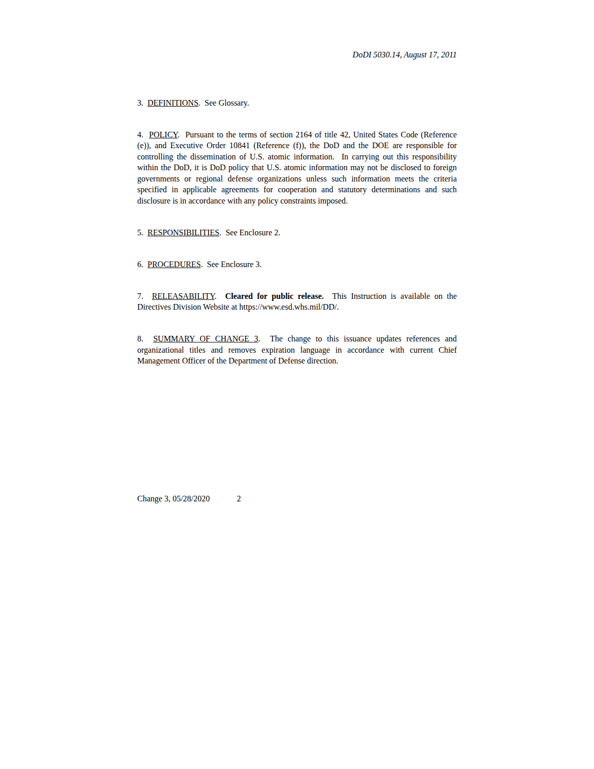DoDI 5030.14, August 17, 2011
3. DEFINITIONS. See Glossary.
4. POLICY. Pursuant to the terms of section 2164 of title 42, United States Code (Reference (e)), and Executive Order 10841 (Reference (f)), the DoD and the DOE are responsible for controlling the dissemination of U.S. atomic information. In carrying out this responsibility within the DoD, it is DoD policy that U.S. atomic information may not be disclosed to foreign governments or regional defense organizations unless such information meets the criteria specified in applicable agreements for cooperation and statutory determinations and such disclosure is in accordance with any policy constraints imposed.
5. RESPONSIBILITIES. See Enclosure 2.
6. PROCEDURES. See Enclosure 3.
7. RELEASABILITY. Cleared for public release. This Instruction is available on the Directives Division Website at https://www.esd.whs.mil/DD/.
8. SUMMARY OF CHANGE 3. The change to this issuance updates references and organizational titles and removes expiration language in accordance with current Chief Management Officer of the Department of Defense direction.
Change 3, 05/28/2020 2